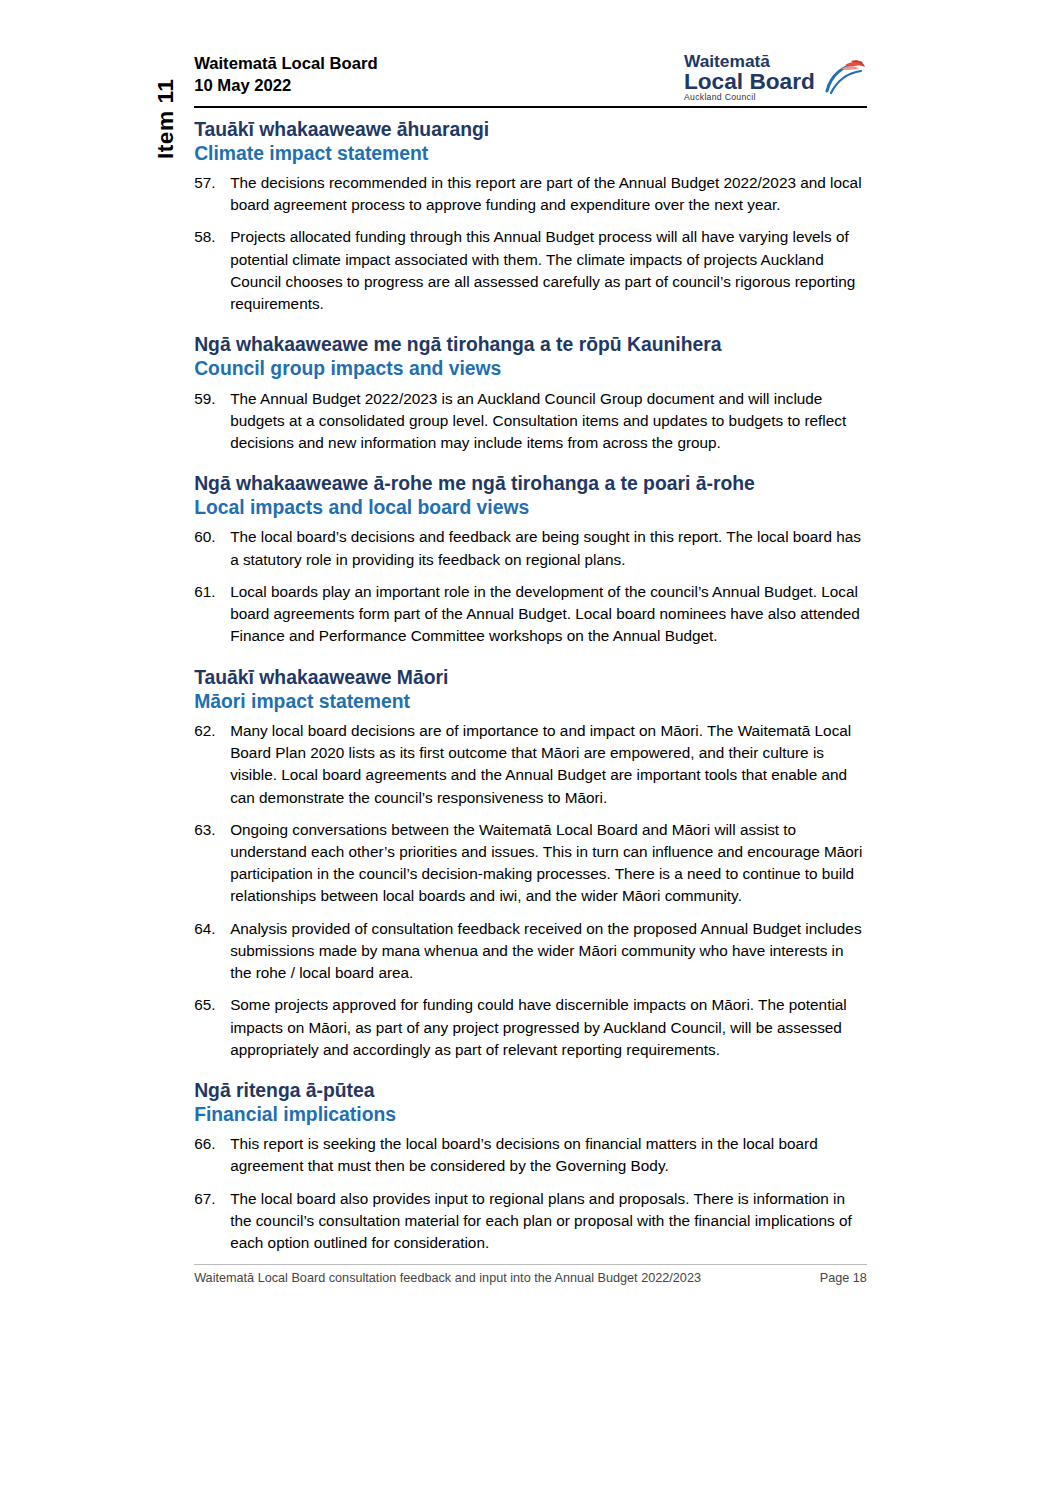Item 11
Waitematā Local Board
10 May 2022
Waitematā
Local Board
Auckland Council
Tauākī whakaaweawe āhuarangi Climate impact statement
57. The decisions recommended in this report are part of the Annual Budget 2022/2023 and local board agreement process to approve funding and expenditure over the next year.
58. Projects allocated funding through this Annual Budget process will all have varying levels of potential climate impact associated with them. The climate impacts of projects Auckland Council chooses to progress are all assessed carefully as part of council’s rigorous reporting requirements.
Ngā whakaaweawe me ngā tirohanga a te rōpū Kaunihera Council group impacts and views
59. The Annual Budget 2022/2023 is an Auckland Council Group document and will include budgets at a consolidated group level. Consultation items and updates to budgets to reflect decisions and new information may include items from across the group.
Ngā whakaaweawe ā-rohe me ngā tirohanga a te poari ā-rohe Local impacts and local board views
60. The local board’s decisions and feedback are being sought in this report. The local board has a statutory role in providing its feedback on regional plans.
61. Local boards play an important role in the development of the council’s Annual Budget. Local board agreements form part of the Annual Budget. Local board nominees have also attended Finance and Performance Committee workshops on the Annual Budget.
Tauākī whakaaweawe Māori Māori impact statement
62. Many local board decisions are of importance to and impact on Māori. The Waitematā Local Board Plan 2020 lists as its first outcome that Māori are empowered, and their culture is visible. Local board agreements and the Annual Budget are important tools that enable and can demonstrate the council’s responsiveness to Māori.
63. Ongoing conversations between the Waitematā Local Board and Māori will assist to understand each other’s priorities and issues. This in turn can influence and encourage Māori participation in the council’s decision-making processes. There is a need to continue to build relationships between local boards and iwi, and the wider Māori community.
64. Analysis provided of consultation feedback received on the proposed Annual Budget includes submissions made by mana whenua and the wider Māori community who have interests in the rohe / local board area.
65. Some projects approved for funding could have discernible impacts on Māori. The potential impacts on Māori, as part of any project progressed by Auckland Council, will be assessed appropriately and accordingly as part of relevant reporting requirements.
Ngā ritenga ā-pūtea Financial implications
66. This report is seeking the local board’s decisions on financial matters in the local board agreement that must then be considered by the Governing Body.
67. The local board also provides input to regional plans and proposals. There is information in the council’s consultation material for each plan or proposal with the financial implications of each option outlined for consideration.
Waitematā Local Board consultation feedback and input into the Annual Budget 2022/2023
Page 18